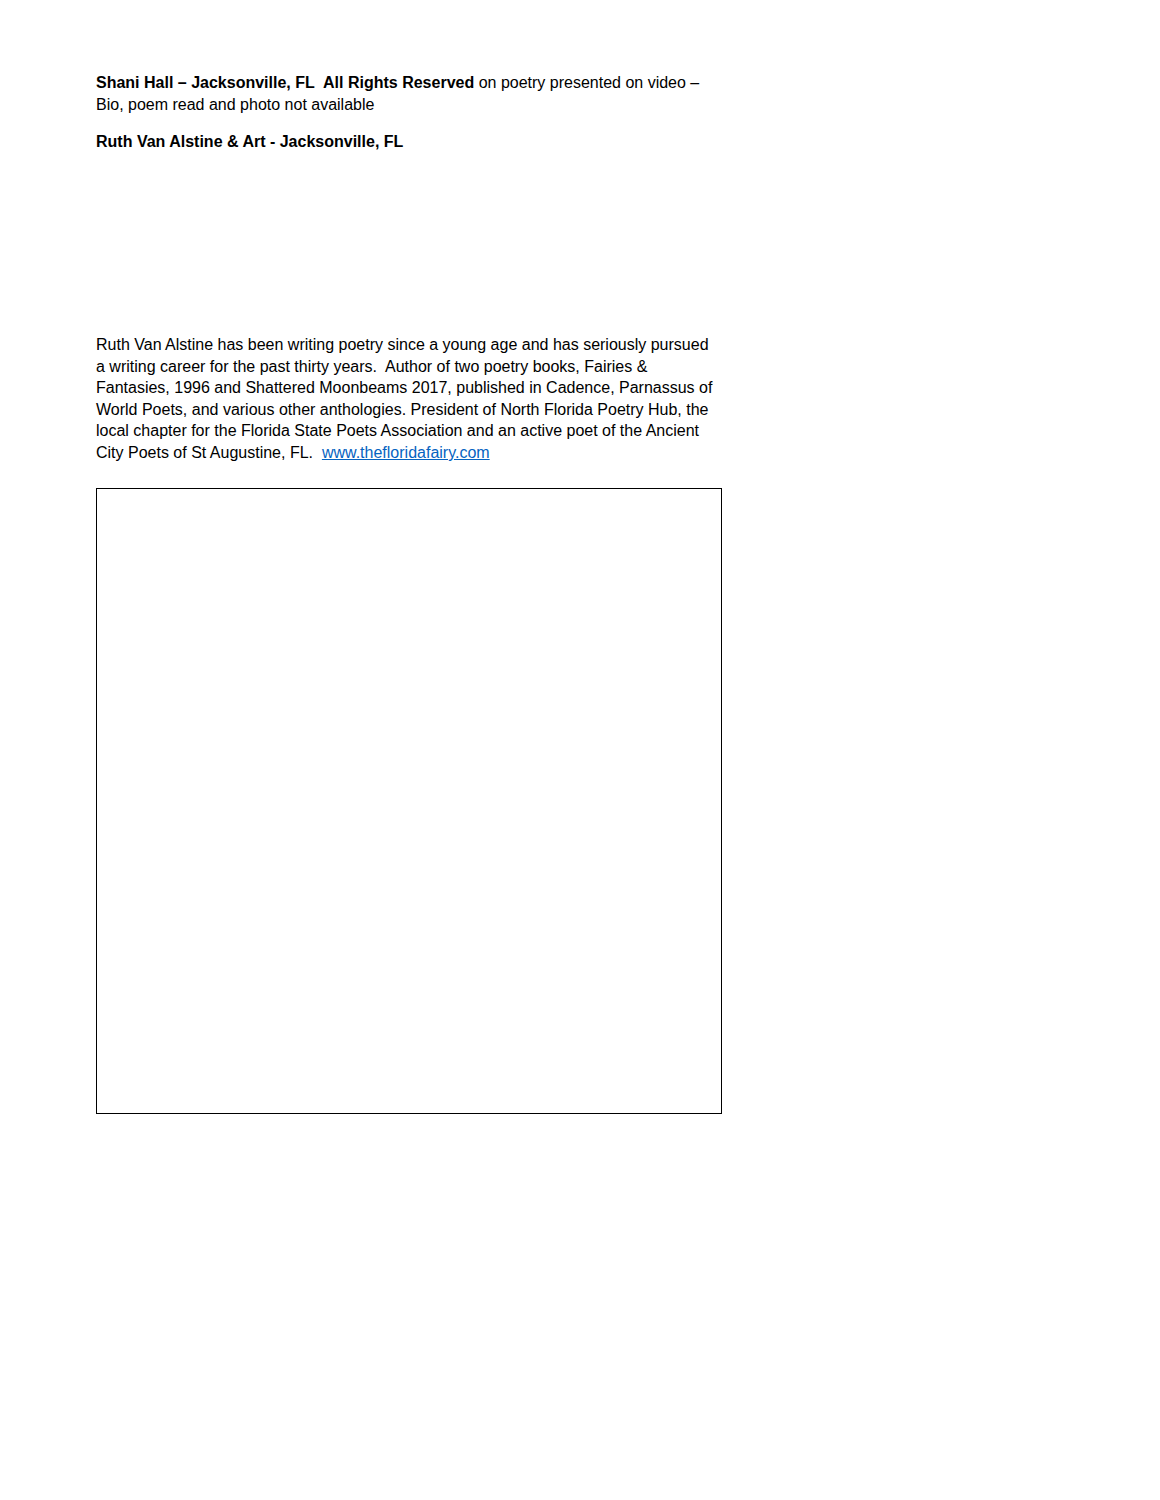Shani Hall – Jacksonville, FL All Rights Reserved on poetry presented on video – Bio, poem read and photo not available
Ruth Van Alstine & Art - Jacksonville, FL
Ruth Van Alstine has been writing poetry since a young age and has seriously pursued a writing career for the past thirty years. Author of two poetry books, Fairies & Fantasies, 1996 and Shattered Moonbeams 2017, published in Cadence, Parnassus of World Poets, and various other anthologies. President of North Florida Poetry Hub, the local chapter for the Florida State Poets Association and an active poet of the Ancient City Poets of St Augustine, FL. www.thefloridafairy.com